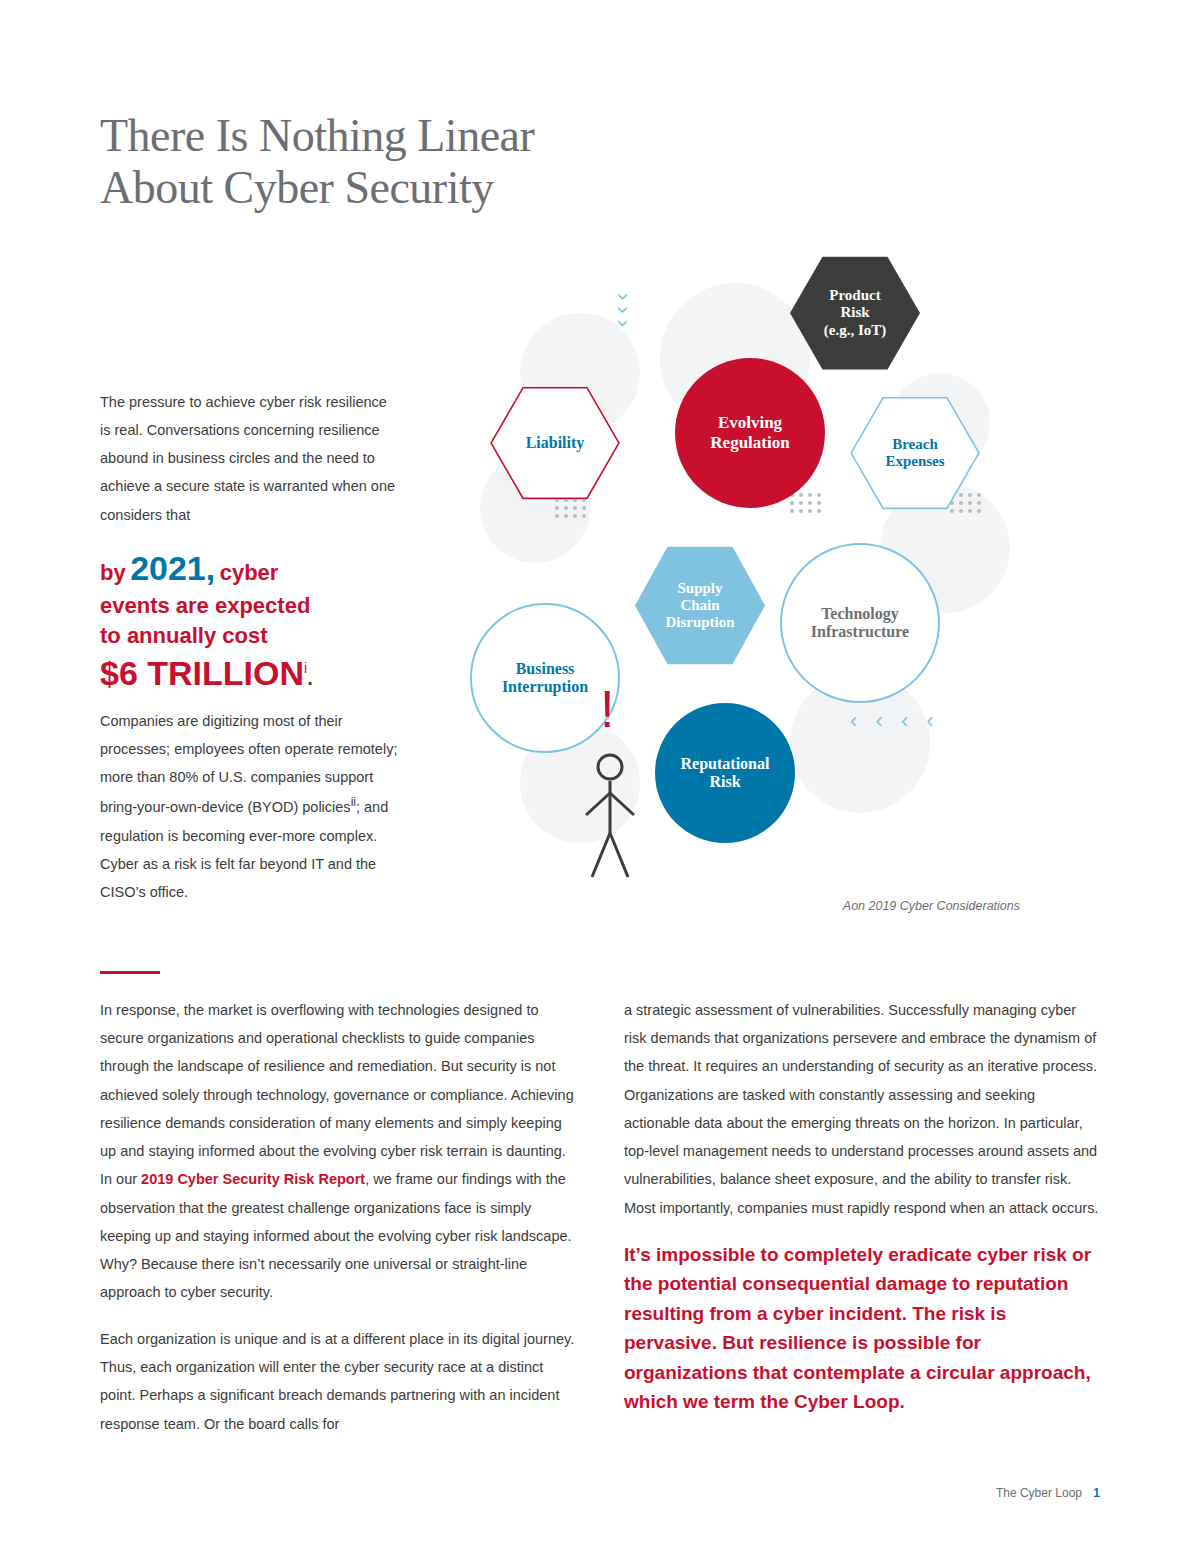There Is Nothing Linear
About Cyber Security
The pressure to achieve cyber risk resilience is real. Conversations concerning resilience abound in business circles and the need to achieve a secure state is warranted when one considers that
by 2021, cyber
events are expected
to annually cost
$6 TRILLIONi.
Companies are digitizing most of their processes; employees often operate remotely; more than 80% of U.S. companies support bring-your-own-device (BYOD) policiesii; and regulation is becoming ever-more complex. Cyber as a risk is felt far beyond IT and the CISO’s office.
›››
› ›
‹ ‹ ‹ ‹
!
Product
Risk
(e.g., IoT)
Liability
Breach
Expenses
Supply
Chain
Disruption
Evolving
Regulation
Technology
Infrastructure
Business
Interruption
Reputational
Risk
Aon 2019 Cyber Considerations
In response, the market is overflowing with technologies designed to secure organizations and operational checklists to guide companies through the landscape of resilience and remediation. But security is not achieved solely through technology, governance or compliance. Achieving resilience demands consideration of many elements and simply keeping up and staying informed about the evolving cyber risk terrain is daunting. In our 2019 Cyber Security Risk Report, we frame our findings with the observation that the greatest challenge organizations face is simply keeping up and staying informed about the evolving cyber risk landscape. Why? Because there isn’t necessarily one universal or straight-line approach to cyber security.
Each organization is unique and is at a different place in its digital journey. Thus, each organization will enter the cyber security race at a distinct point. Perhaps a significant breach demands partnering with an incident response team. Or the board calls for
a strategic assessment of vulnerabilities. Successfully managing cyber risk demands that organizations persevere and embrace the dynamism of the threat. It requires an understanding of security as an iterative process. Organizations are tasked with constantly assessing and seeking actionable data about the emerging threats on the horizon. In particular, top-level management needs to understand processes around assets and vulnerabilities, balance sheet exposure, and the ability to transfer risk. Most importantly, companies must rapidly respond when an attack occurs.
It’s impossible to completely eradicate cyber risk or the potential consequential damage to reputation resulting from a cyber incident. The risk is pervasive. But resilience is possible for organizations that contemplate a circular approach, which we term the Cyber Loop.
The Cyber Loop 1